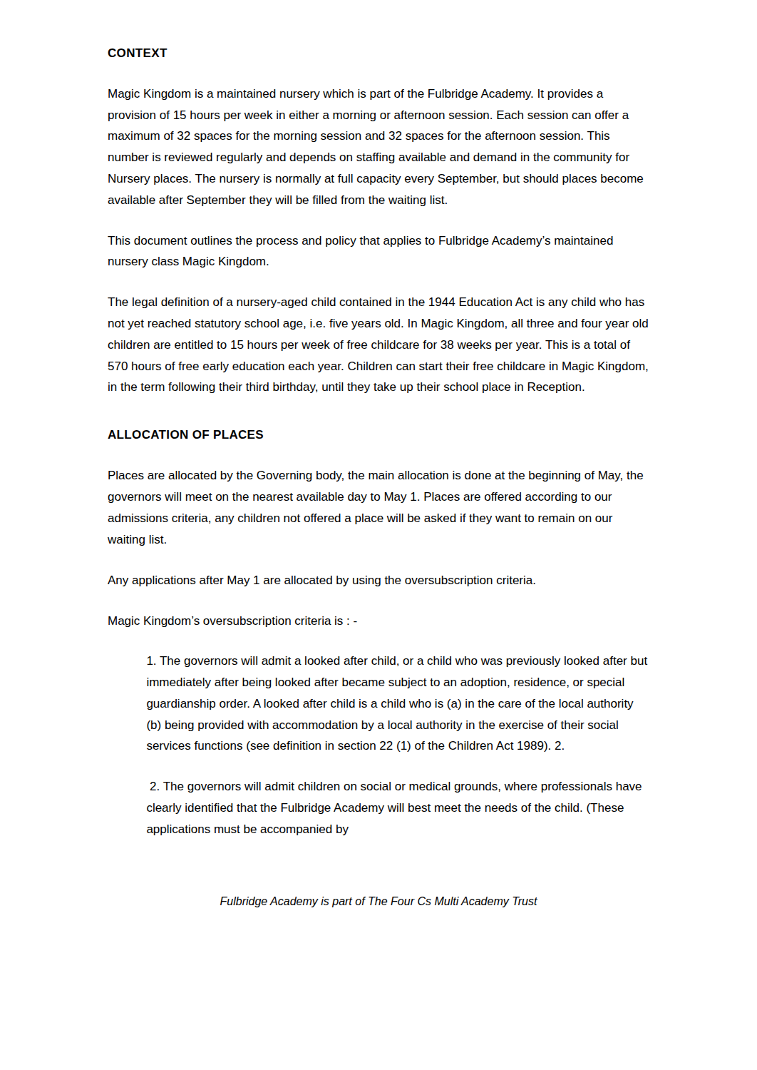CONTEXT
Magic Kingdom is a maintained nursery which is part of the Fulbridge Academy. It provides a provision of 15 hours per week in either a morning or afternoon session. Each session can offer a maximum of 32 spaces for the morning session and 32 spaces for the afternoon session. This number is reviewed regularly and depends on staffing available and demand in the community for Nursery places. The nursery is normally at full capacity every September, but should places become available after September they will be filled from the waiting list.
This document outlines the process and policy that applies to Fulbridge Academy’s maintained nursery class Magic Kingdom.
The legal definition of a nursery-aged child contained in the 1944 Education Act is any child who has not yet reached statutory school age, i.e. five years old. In Magic Kingdom, all three and four year old children are entitled to 15 hours per week of free childcare for 38 weeks per year. This is a total of 570 hours of free early education each year. Children can start their free childcare in Magic Kingdom, in the term following their third birthday, until they take up their school place in Reception.
ALLOCATION OF PLACES
Places are allocated by the Governing body, the main allocation is done at the beginning of May, the governors will meet on the nearest available day to May 1. Places are offered according to our admissions criteria, any children not offered a place will be asked if they want to remain on our waiting list.
Any applications after May 1 are allocated by using the oversubscription criteria.
Magic Kingdom’s oversubscription criteria is : -
1. The governors will admit a looked after child, or a child who was previously looked after but immediately after being looked after became subject to an adoption, residence, or special guardianship order. A looked after child is a child who is (a) in the care of the local authority (b) being provided with accommodation by a local authority in the exercise of their social services functions (see definition in section 22 (1) of the Children Act 1989). 2.
2. The governors will admit children on social or medical grounds, where professionals have clearly identified that the Fulbridge Academy will best meet the needs of the child. (These applications must be accompanied by
Fulbridge Academy is part of The Four Cs Multi Academy Trust